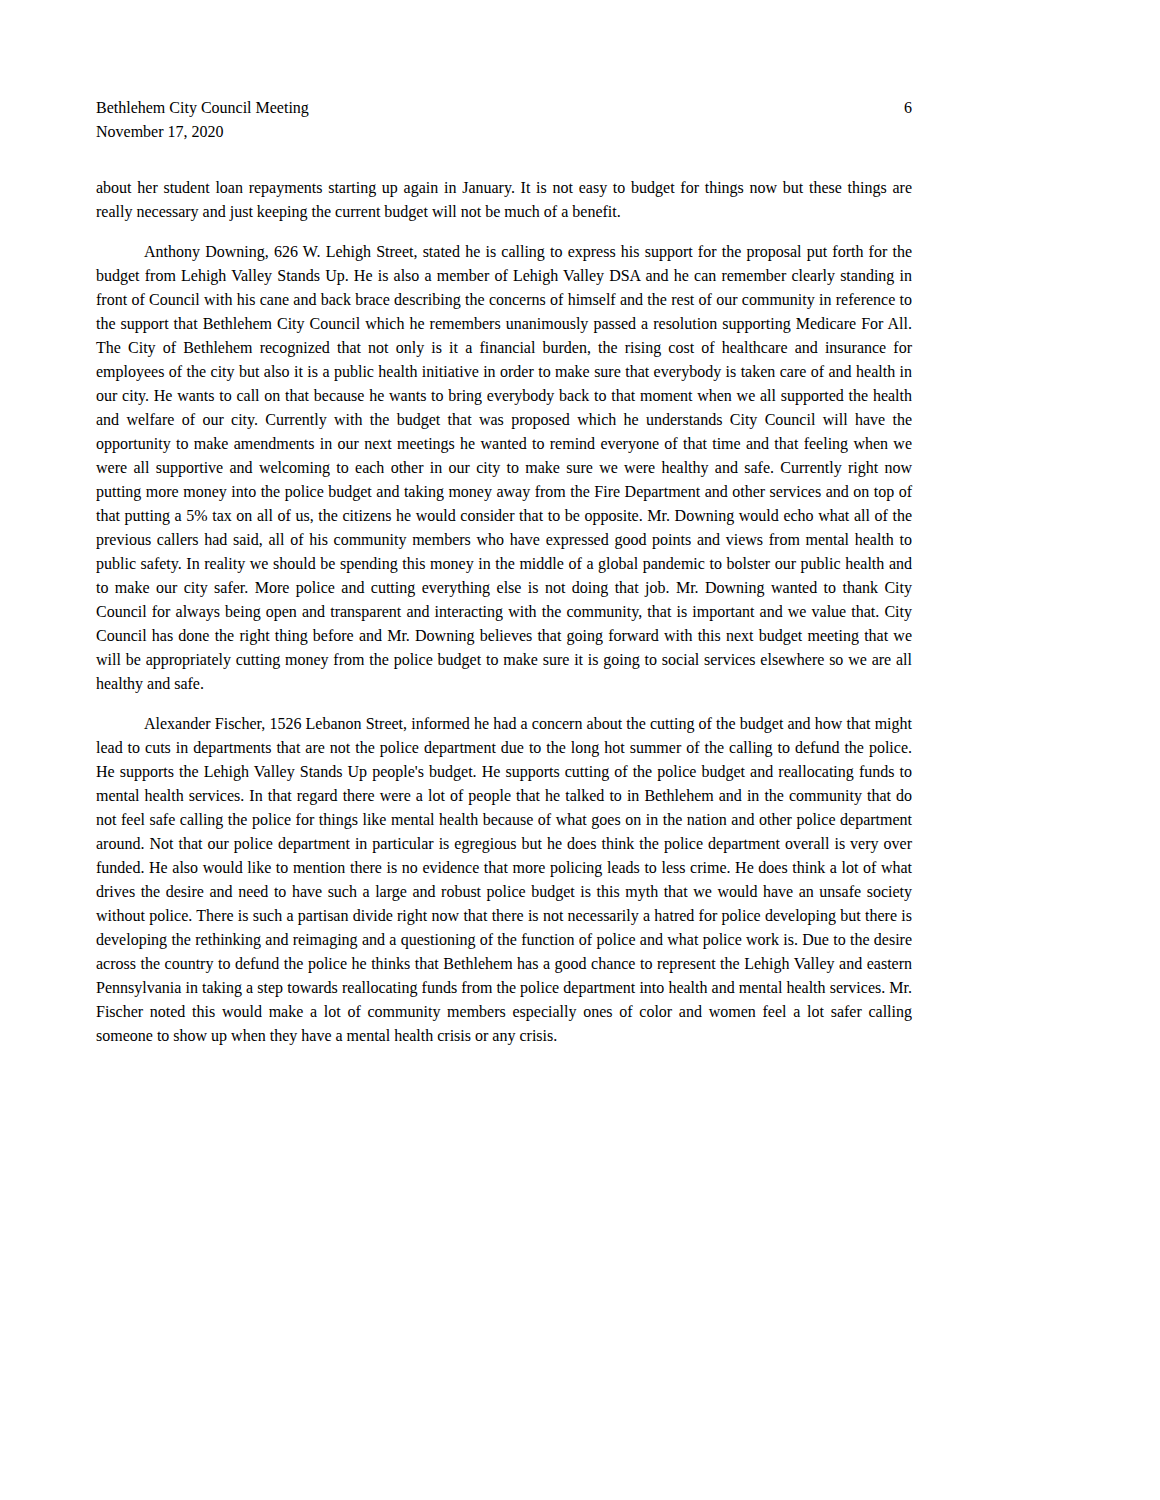6
Bethlehem City Council Meeting
November 17, 2020
about her student loan repayments starting up again in January. It is not easy to budget for things now but these things are really necessary and just keeping the current budget will not be much of a benefit.
Anthony Downing, 626 W. Lehigh Street, stated he is calling to express his support for the proposal put forth for the budget from Lehigh Valley Stands Up. He is also a member of Lehigh Valley DSA and he can remember clearly standing in front of Council with his cane and back brace describing the concerns of himself and the rest of our community in reference to the support that Bethlehem City Council which he remembers unanimously passed a resolution supporting Medicare For All. The City of Bethlehem recognized that not only is it a financial burden, the rising cost of healthcare and insurance for employees of the city but also it is a public health initiative in order to make sure that everybody is taken care of and health in our city. He wants to call on that because he wants to bring everybody back to that moment when we all supported the health and welfare of our city. Currently with the budget that was proposed which he understands City Council will have the opportunity to make amendments in our next meetings he wanted to remind everyone of that time and that feeling when we were all supportive and welcoming to each other in our city to make sure we were healthy and safe. Currently right now putting more money into the police budget and taking money away from the Fire Department and other services and on top of that putting a 5% tax on all of us, the citizens he would consider that to be opposite. Mr. Downing would echo what all of the previous callers had said, all of his community members who have expressed good points and views from mental health to public safety. In reality we should be spending this money in the middle of a global pandemic to bolster our public health and to make our city safer. More police and cutting everything else is not doing that job. Mr. Downing wanted to thank City Council for always being open and transparent and interacting with the community, that is important and we value that. City Council has done the right thing before and Mr. Downing believes that going forward with this next budget meeting that we will be appropriately cutting money from the police budget to make sure it is going to social services elsewhere so we are all healthy and safe.
Alexander Fischer, 1526 Lebanon Street, informed he had a concern about the cutting of the budget and how that might lead to cuts in departments that are not the police department due to the long hot summer of the calling to defund the police. He supports the Lehigh Valley Stands Up people's budget. He supports cutting of the police budget and reallocating funds to mental health services. In that regard there were a lot of people that he talked to in Bethlehem and in the community that do not feel safe calling the police for things like mental health because of what goes on in the nation and other police department around. Not that our police department in particular is egregious but he does think the police department overall is very over funded. He also would like to mention there is no evidence that more policing leads to less crime. He does think a lot of what drives the desire and need to have such a large and robust police budget is this myth that we would have an unsafe society without police. There is such a partisan divide right now that there is not necessarily a hatred for police developing but there is developing the rethinking and reimaging and a questioning of the function of police and what police work is. Due to the desire across the country to defund the police he thinks that Bethlehem has a good chance to represent the Lehigh Valley and eastern Pennsylvania in taking a step towards reallocating funds from the police department into health and mental health services. Mr. Fischer noted this would make a lot of community members especially ones of color and women feel a lot safer calling someone to show up when they have a mental health crisis or any crisis.